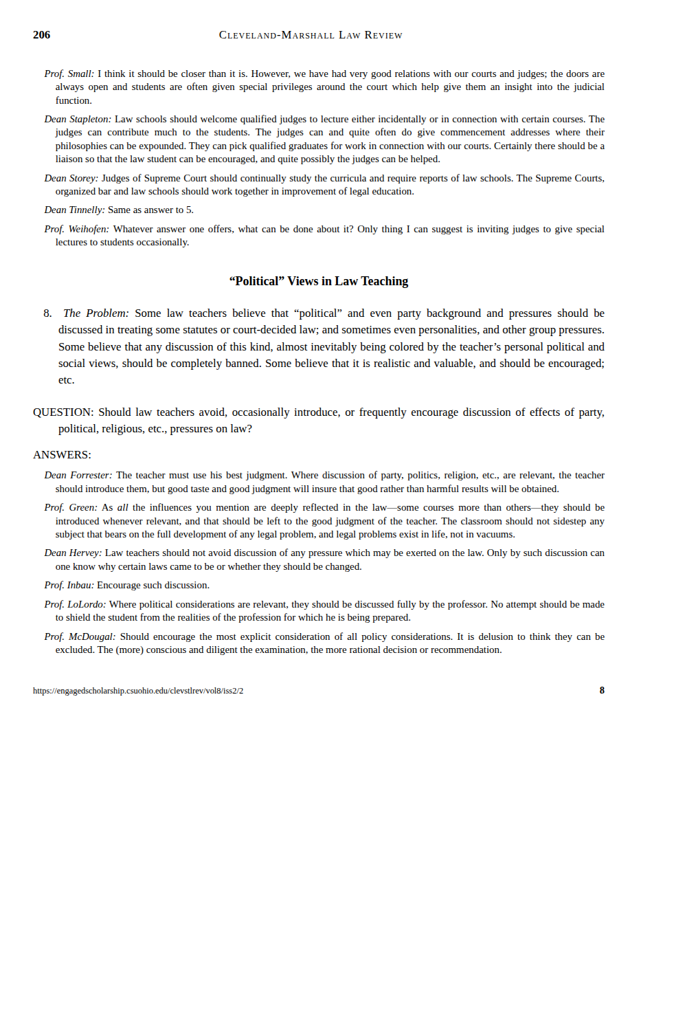206 Cleveland-Marshall Law Review
Prof. Small: I think it should be closer than it is. However, we have had very good relations with our courts and judges; the doors are always open and students are often given special privileges around the court which help give them an insight into the judicial function.
Dean Stapleton: Law schools should welcome qualified judges to lecture either incidentally or in connection with certain courses. The judges can contribute much to the students. The judges can and quite often do give commencement addresses where their philosophies can be expounded. They can pick qualified graduates for work in connection with our courts. Certainly there should be a liaison so that the law student can be encouraged, and quite possibly the judges can be helped.
Dean Storey: Judges of Supreme Court should continually study the curricula and require reports of law schools. The Supreme Courts, organized bar and law schools should work together in improvement of legal education.
Dean Tinnelly: Same as answer to 5.
Prof. Weihofen: Whatever answer one offers, what can be done about it? Only thing I can suggest is inviting judges to give special lectures to students occasionally.
“Political” Views in Law Teaching
8. The Problem: Some law teachers believe that “political” and even party background and pressures should be discussed in treating some statutes or court-decided law; and sometimes even personalities, and other group pressures. Some believe that any discussion of this kind, almost inevitably being colored by the teacher’s personal political and social views, should be completely banned. Some believe that it is realistic and valuable, and should be encouraged; etc.
QUESTION: Should law teachers avoid, occasionally introduce, or frequently encourage discussion of effects of party, political, religious, etc., pressures on law?
ANSWERS:
Dean Forrester: The teacher must use his best judgment. Where discussion of party, politics, religion, etc., are relevant, the teacher should introduce them, but good taste and good judgment will insure that good rather than harmful results will be obtained.
Prof. Green: As all the influences you mention are deeply reflected in the law—some courses more than others—they should be introduced whenever relevant, and that should be left to the good judgment of the teacher. The classroom should not sidestep any subject that bears on the full development of any legal problem, and legal problems exist in life, not in vacuums.
Dean Hervey: Law teachers should not avoid discussion of any pressure which may be exerted on the law. Only by such discussion can one know why certain laws came to be or whether they should be changed.
Prof. Inbau: Encourage such discussion.
Prof. LoLordo: Where political considerations are relevant, they should be discussed fully by the professor. No attempt should be made to shield the student from the realities of the profession for which he is being prepared.
Prof. McDougal: Should encourage the most explicit consideration of all policy considerations. It is delusion to think they can be excluded. The (more) conscious and diligent the examination, the more rational decision or recommendation.
https://engagedscholarship.csuohio.edu/clevstlrev/vol8/iss2/2 8